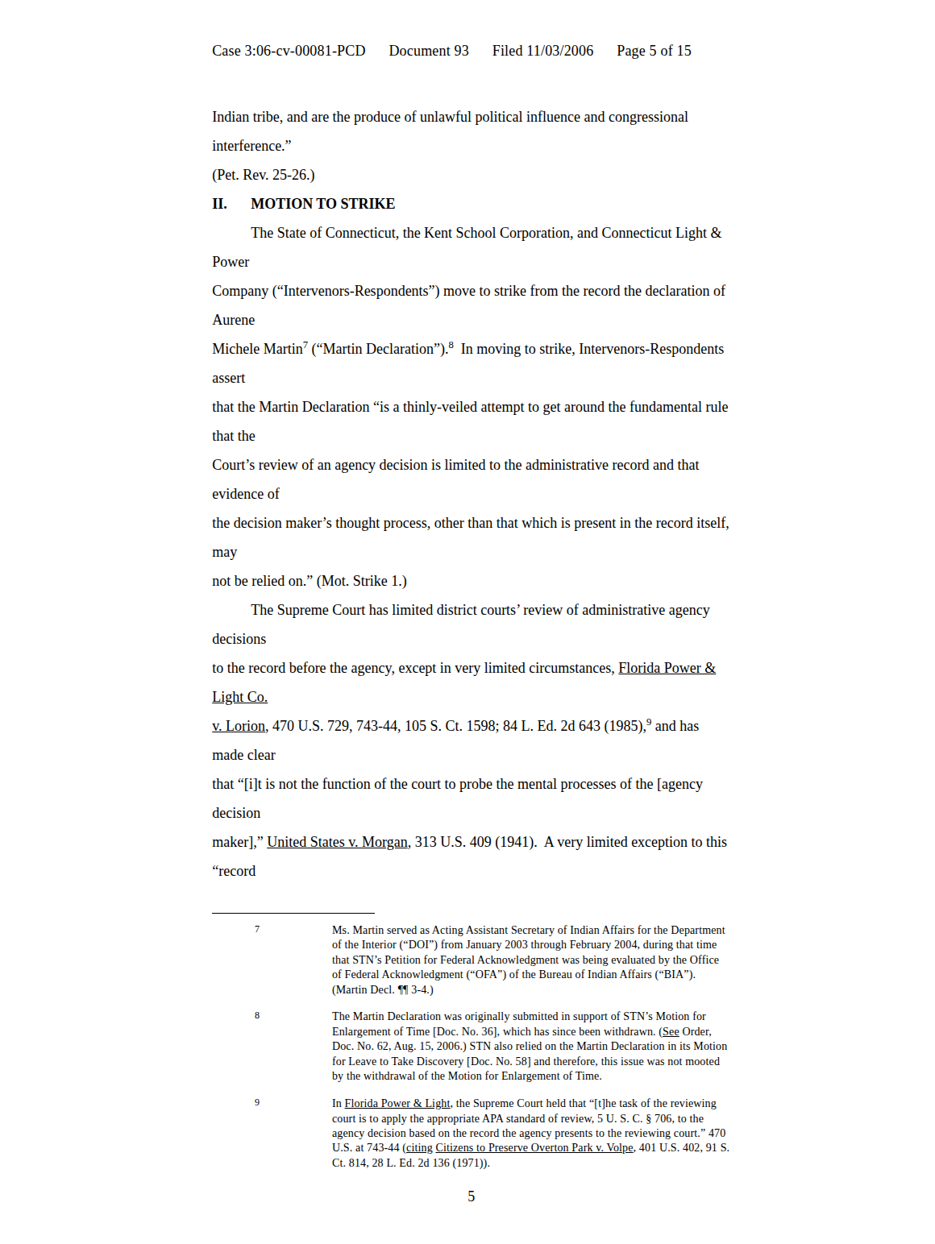Case 3:06-cv-00081-PCD Document 93 Filed 11/03/2006 Page 5 of 15
Indian tribe, and are the produce of unlawful political influence and congressional interference.”
(Pet. Rev. 25-26.)
II. MOTION TO STRIKE
The State of Connecticut, the Kent School Corporation, and Connecticut Light & Power
Company (“Intervenors-Respondents”) move to strike from the record the declaration of Aurene
Michele Martin7 (“Martin Declaration”).8 In moving to strike, Intervenors-Respondents assert
that the Martin Declaration “is a thinly-veiled attempt to get around the fundamental rule that the
Court’s review of an agency decision is limited to the administrative record and that evidence of
the decision maker’s thought process, other than that which is present in the record itself, may
not be relied on.” (Mot. Strike 1.)
The Supreme Court has limited district courts’ review of administrative agency decisions
to the record before the agency, except in very limited circumstances, Florida Power & Light Co.
v. Lorion, 470 U.S. 729, 743-44, 105 S. Ct. 1598; 84 L. Ed. 2d 643 (1985),9 and has made clear
that “[i]t is not the function of the court to probe the mental processes of the [agency decision
maker],” United States v. Morgan, 313 U.S. 409 (1941). A very limited exception to this “record
7
Ms. Martin served as Acting Assistant Secretary of Indian Affairs for the Department of the Interior (“DOI”) from January 2003 through February 2004, during that time that STN’s Petition for Federal Acknowledgment was being evaluated by the Office of Federal Acknowledgment (“OFA”) of the Bureau of Indian Affairs (“BIA”). (Martin Decl. ¶¶ 3-4.)
8
The Martin Declaration was originally submitted in support of STN’s Motion for Enlargement of Time [Doc. No. 36], which has since been withdrawn. (See Order, Doc. No. 62, Aug. 15, 2006.) STN also relied on the Martin Declaration in its Motion for Leave to Take Discovery [Doc. No. 58] and therefore, this issue was not mooted by the withdrawal of the Motion for Enlargement of Time.
9
In Florida Power & Light, the Supreme Court held that “[t]he task of the reviewing court is to apply the appropriate APA standard of review, 5 U. S. C. § 706, to the agency decision based on the record the agency presents to the reviewing court.” 470 U.S. at 743-44 (citing Citizens to Preserve Overton Park v. Volpe, 401 U.S. 402, 91 S. Ct. 814, 28 L. Ed. 2d 136 (1971)).
5